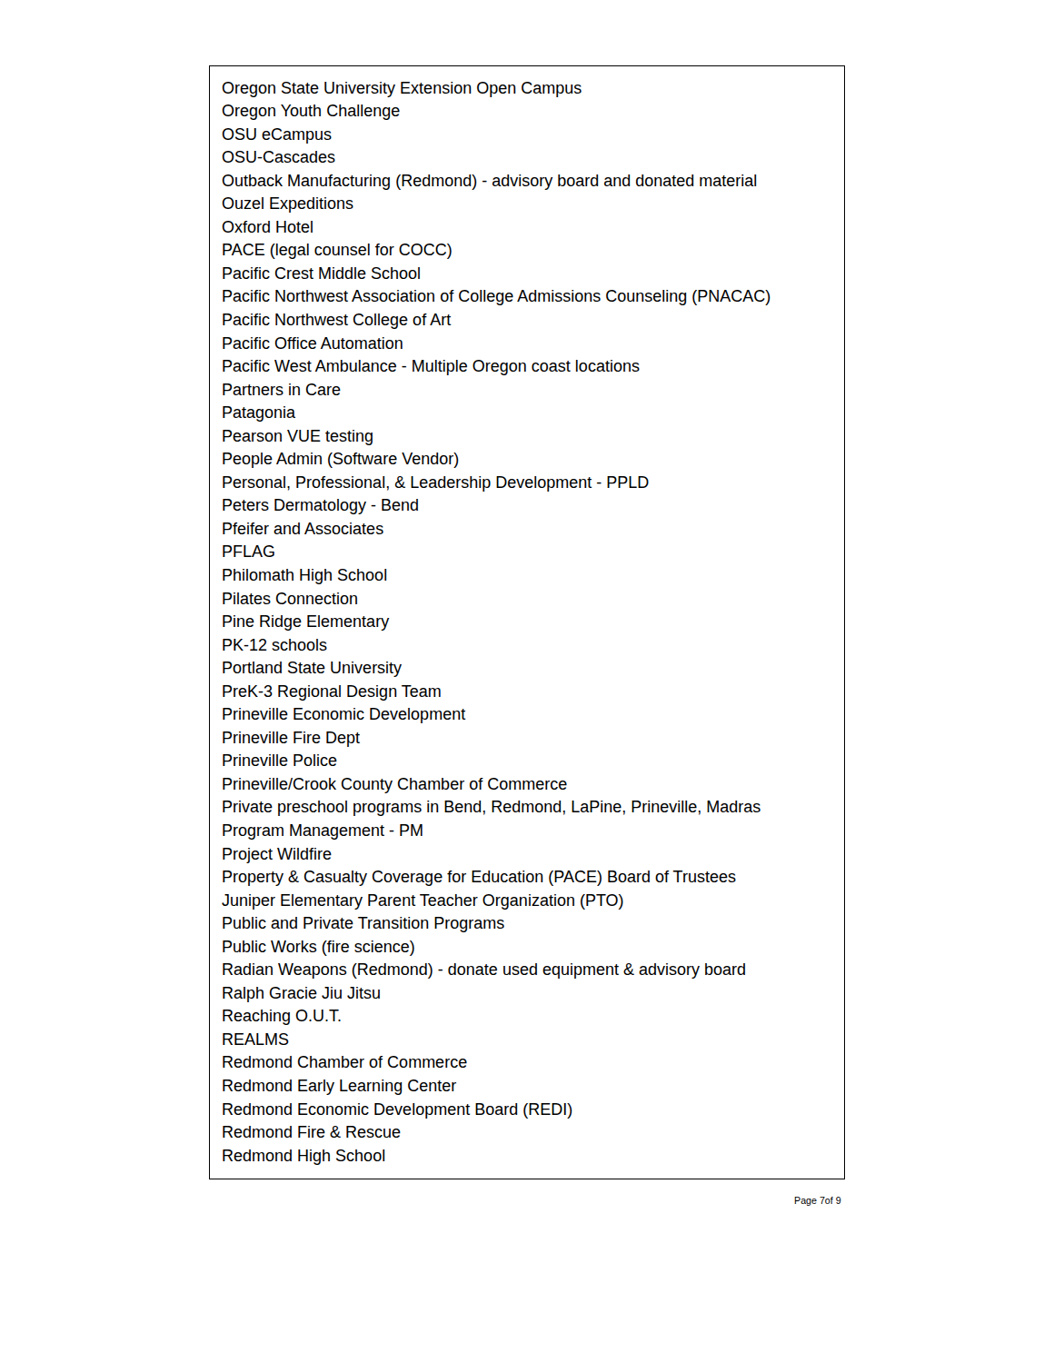Oregon State University Extension Open Campus
Oregon Youth Challenge
OSU eCampus
OSU-Cascades
Outback Manufacturing (Redmond) - advisory board and donated material
Ouzel Expeditions
Oxford Hotel
PACE (legal counsel for COCC)
Pacific Crest Middle School
Pacific Northwest Association of College Admissions Counseling (PNACAC)
Pacific Northwest College of Art
Pacific Office Automation
Pacific West Ambulance - Multiple Oregon coast locations
Partners in Care
Patagonia
Pearson VUE testing
People Admin (Software Vendor)
Personal, Professional, & Leadership Development - PPLD
Peters Dermatology - Bend
Pfeifer and Associates
PFLAG
Philomath High School
Pilates Connection
Pine Ridge Elementary
PK-12 schools
Portland State University
PreK-3 Regional Design Team
Prineville Economic Development
Prineville Fire Dept
Prineville Police
Prineville/Crook County Chamber of Commerce
Private preschool programs in Bend, Redmond, LaPine, Prineville, Madras
Program Management - PM
Project Wildfire
Property & Casualty Coverage for Education (PACE) Board of Trustees
Juniper Elementary Parent Teacher Organization (PTO)
Public and Private Transition Programs
Public Works (fire science)
Radian Weapons (Redmond) - donate used equipment & advisory board
Ralph Gracie Jiu Jitsu
Reaching O.U.T.
REALMS
Redmond Chamber of Commerce
Redmond Early Learning Center
Redmond Economic Development Board (REDI)
Redmond Fire & Rescue
Redmond High School
Page 7of 9